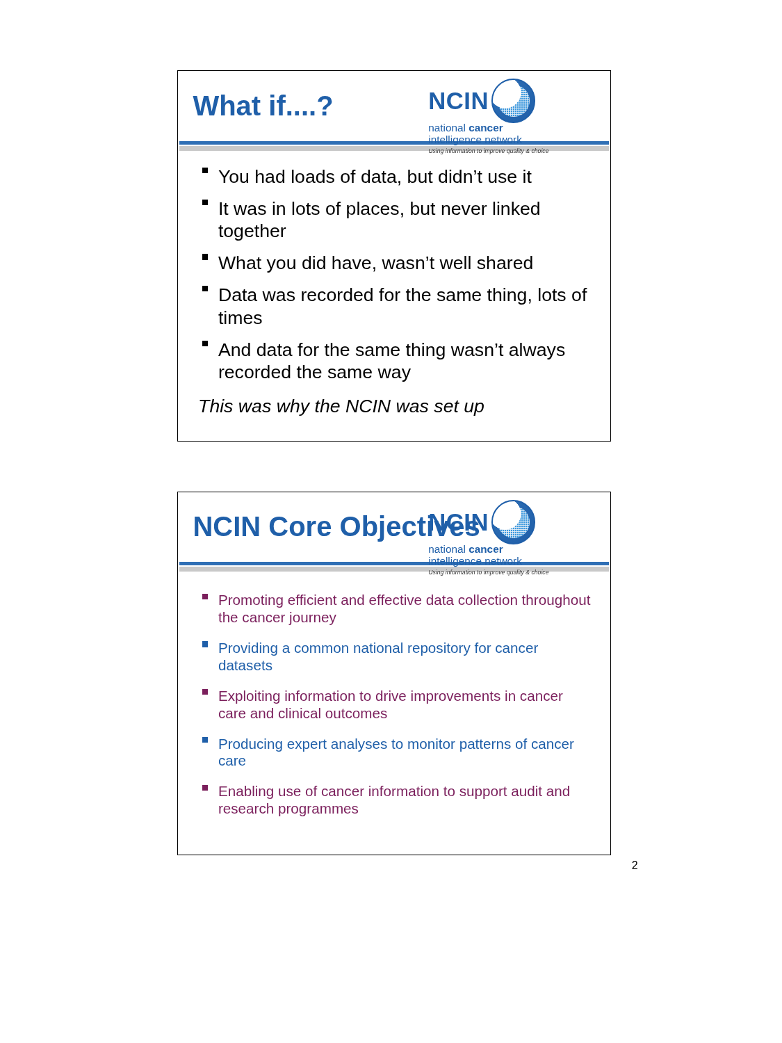What if....?
NCIN
national cancer
intelligence network
Using information to improve quality & choice
You had loads of data, but didn’t use it
It was in lots of places, but never linked together
What you did have, wasn’t well shared
Data was recorded for the same thing, lots of times
And data for the same thing wasn’t always recorded the same way
This was why the NCIN was set up
NCIN Core Objectives
NCIN
national cancer
intelligence network
Using information to improve quality & choice
Promoting efficient and effective data collection throughout the cancer journey
Providing a common national repository for cancer datasets
Exploiting information to drive improvements in cancer care and clinical outcomes
Producing expert analyses to monitor patterns of cancer care
Enabling use of cancer information to support audit and research programmes
2